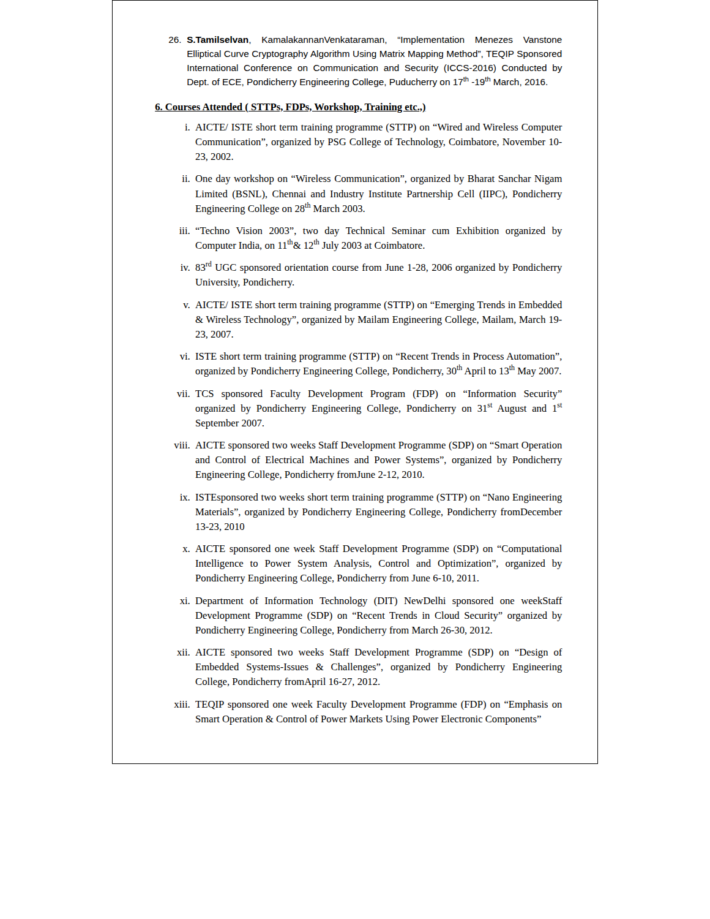26. S.Tamilselvan, KamalakannanVenkataraman, “Implementation Menezes Vanstone Elliptical Curve Cryptography Algorithm Using Matrix Mapping Method”, TEQIP Sponsored International Conference on Communication and Security (ICCS-2016) Conducted by Dept. of ECE, Pondicherry Engineering College, Puducherry on 17th -19th March, 2016.
6. Courses Attended ( STTPs, FDPs, Workshop, Training etc.,)
i. AICTE/ ISTE short term training programme (STTP) on “Wired and Wireless Computer Communication”, organized by PSG College of Technology, Coimbatore, November 10-23, 2002.
ii. One day workshop on “Wireless Communication”, organized by Bharat Sanchar Nigam Limited (BSNL), Chennai and Industry Institute Partnership Cell (IIPC), Pondicherry Engineering College on 28th March 2003.
iii. “Techno Vision 2003”, two day Technical Seminar cum Exhibition organized by Computer India, on 11th& 12th July 2003 at Coimbatore.
iv. 83rd UGC sponsored orientation course from June 1-28, 2006 organized by Pondicherry University, Pondicherry.
v. AICTE/ ISTE short term training programme (STTP) on “Emerging Trends in Embedded & Wireless Technology”, organized by Mailam Engineering College, Mailam, March 19-23, 2007.
vi. ISTE short term training programme (STTP) on “Recent Trends in Process Automation”, organized by Pondicherry Engineering College, Pondicherry, 30th April to 13th May 2007.
vii. TCS sponsored Faculty Development Program (FDP) on “Information Security” organized by Pondicherry Engineering College, Pondicherry on 31st August and 1st September 2007.
viii. AICTE sponsored two weeks Staff Development Programme (SDP) on “Smart Operation and Control of Electrical Machines and Power Systems”, organized by Pondicherry Engineering College, Pondicherry fromJune 2-12, 2010.
ix. ISTEsponsored two weeks short term training programme (STTP) on “Nano Engineering Materials”, organized by Pondicherry Engineering College, Pondicherry fromDecember 13-23, 2010
x. AICTE sponsored one week Staff Development Programme (SDP) on “Computational Intelligence to Power System Analysis, Control and Optimization”, organized by Pondicherry Engineering College, Pondicherry from June 6-10, 2011.
xi. Department of Information Technology (DIT) NewDelhi sponsored one weekStaff Development Programme (SDP) on “Recent Trends in Cloud Security” organized by Pondicherry Engineering College, Pondicherry from March 26-30, 2012.
xii. AICTE sponsored two weeks Staff Development Programme (SDP) on “Design of Embedded Systems-Issues & Challenges”, organized by Pondicherry Engineering College, Pondicherry fromApril 16-27, 2012.
xiii. TEQIP sponsored one week Faculty Development Programme (FDP) on “Emphasis on Smart Operation & Control of Power Markets Using Power Electronic Components”